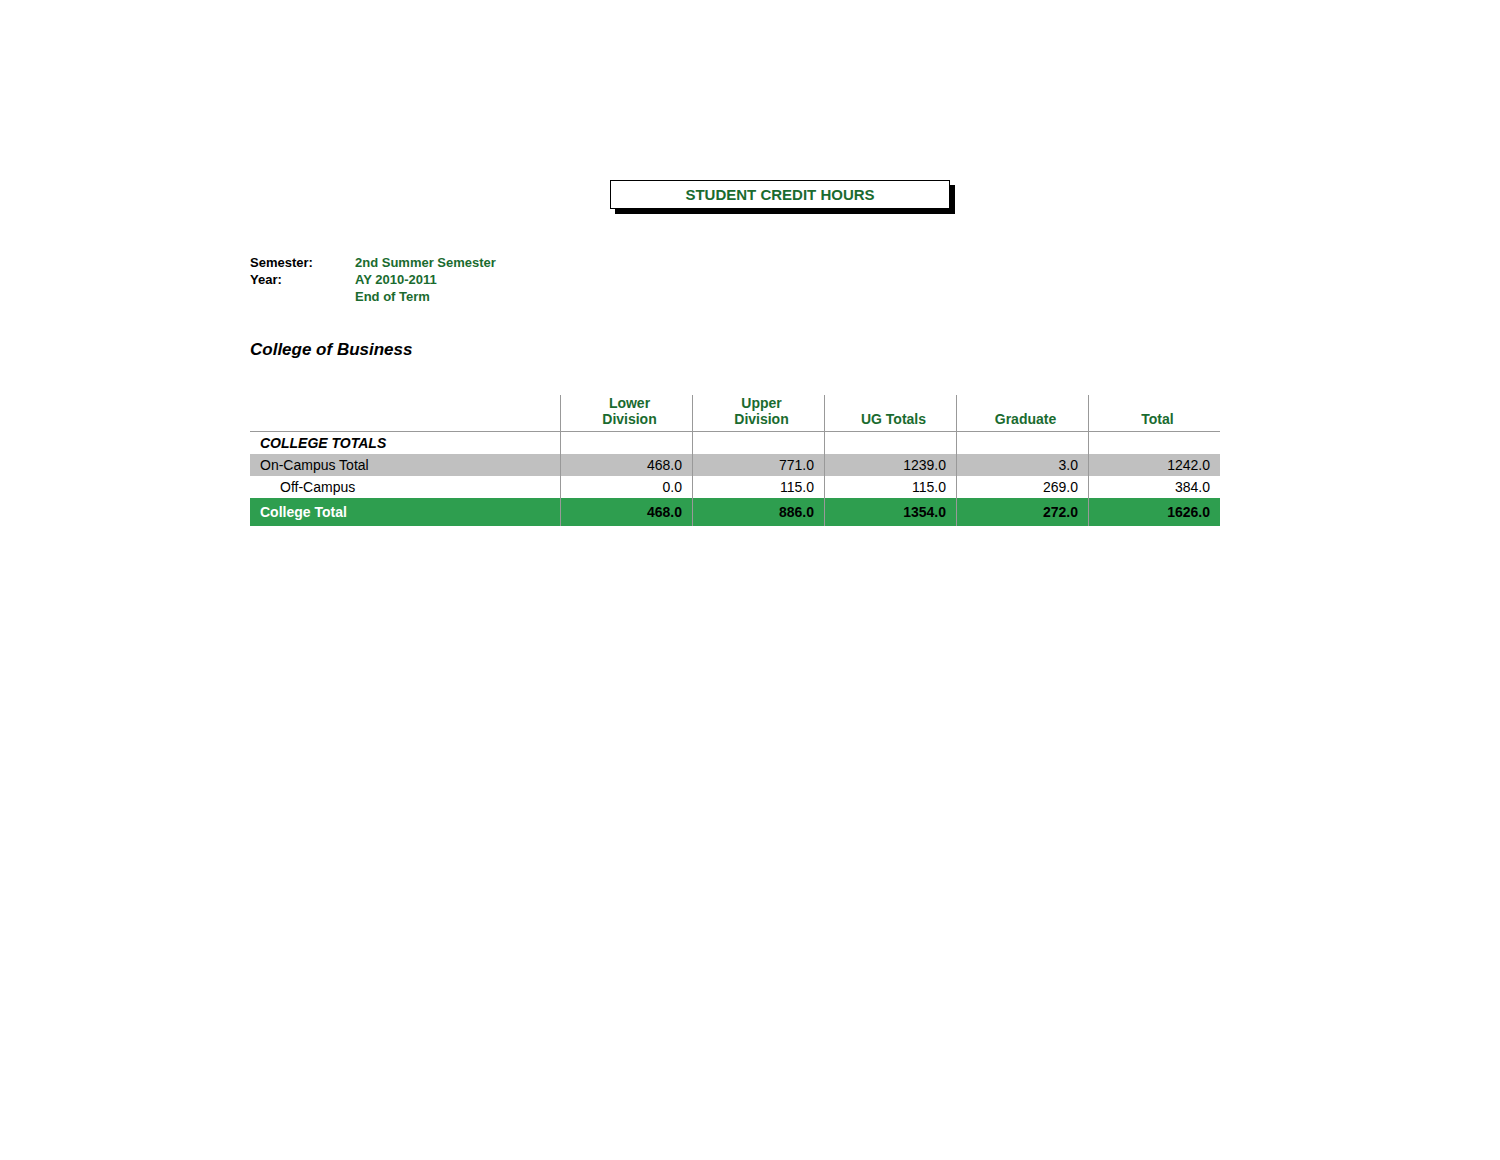STUDENT CREDIT HOURS
| Semester: | 2nd Summer Semester |
| Year: | AY 2010-2011 |
| | End of Term |
College of Business
| | | Lower Division | | Upper Division | | UG Totals | | Graduate | | Total |
| --- | --- | --- | --- | --- | --- | --- | --- | --- | --- | --- |
| COLLEGE TOTALS | | | | | | | | | | |
| On-Campus Total | | 468.0 | | 771.0 | | 1239.0 | | 3.0 | | 1242.0 |
| Off-Campus | | 0.0 | | 115.0 | | 115.0 | | 269.0 | | 384.0 |
| College Total | | 468.0 | | 886.0 | | 1354.0 | | 272.0 | | 1626.0 |